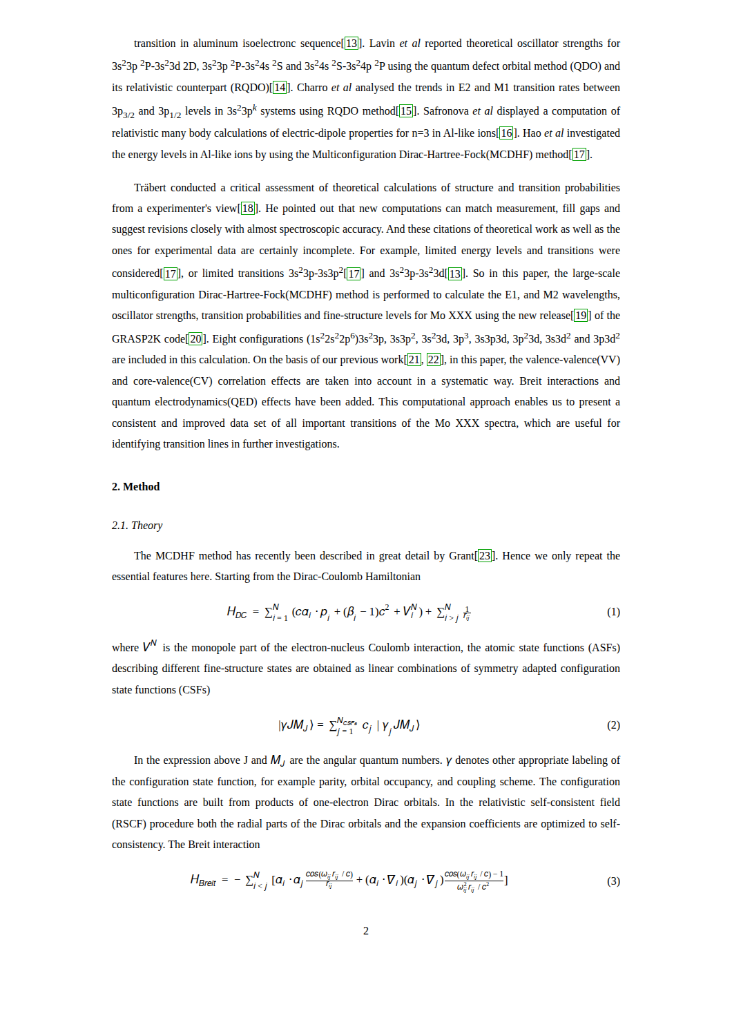transition in aluminum isoelectronc sequence[13]. Lavin et al reported theoretical oscillator strengths for 3s23p 2P-3s23d 2D, 3s23p 2P-3s24s 2S and 3s24s 2S-3s24p 2P using the quantum defect orbital method (QDO) and its relativistic counterpart (RQDO)[14]. Charro et al analysed the trends in E2 and M1 transition rates between 3p3/2 and 3p1/2 levels in 3s23pk systems using RQDO method[15]. Safronova et al displayed a computation of relativistic many body calculations of electric-dipole properties for n=3 in Al-like ions[16]. Hao et al investigated the energy levels in Al-like ions by using the Multiconfiguration Dirac-Hartree-Fock(MCDHF) method[17].
Träbert conducted a critical assessment of theoretical calculations of structure and transition probabilities from a experimenter's view[18]. He pointed out that new computations can match measurement, fill gaps and suggest revisions closely with almost spectroscopic accuracy. And these citations of theoretical work as well as the ones for experimental data are certainly incomplete. For example, limited energy levels and transitions were considered[17], or limited transitions 3s23p-3s3p2[17] and 3s23p-3s23d[13]. So in this paper, the large-scale multiconfiguration Dirac-Hartree-Fock(MCDHF) method is performed to calculate the E1, and M2 wavelengths, oscillator strengths, transition probabilities and fine-structure levels for Mo XXX using the new release[19] of the GRASP2K code[20]. Eight configurations (1s22s22p6)3s23p, 3s3p2, 3s23d, 3p3, 3s3p3d, 3p23d, 3s3d2 and 3p3d2 are included in this calculation. On the basis of our previous work[21, 22], in this paper, the valence-valence(VV) and core-valence(CV) correlation effects are taken into account in a systematic way. Breit interactions and quantum electrodynamics(QED) effects have been added. This computational approach enables us to present a consistent and improved data set of all important transitions of the Mo XXX spectra, which are useful for identifying transition lines in further investigations.
2. Method
2.1. Theory
The MCDHF method has recently been described in great detail by Grant[23]. Hence we only repeat the essential features here. Starting from the Dirac-Coulomb Hamiltonian
HDC = ∑ i=1 N ( cαi ⋅ pi + (βi−1) c2 + ViN ) + ∑ i>j N 1rij
(1)
where VN is the monopole part of the electron-nucleus Coulomb interaction, the atomic state functions (ASFs) describing different fine-structure states are obtained as linear combinations of symmetry adapted configuration state functions (CSFs)
|γJMJ⟩ = ∑ j=1 NCSFs cj |γjJMJ⟩
(2)
In the expression above J and MJ are the angular quantum numbers. γ denotes other appropriate labeling of the configuration state function, for example parity, orbital occupancy, and coupling scheme. The configuration state functions are built from products of one-electron Dirac orbitals. In the relativistic self-consistent field (RSCF) procedure both the radial parts of the Dirac orbitals and the expansion coefficients are optimized to self-consistency. The Breit interaction
HBreit = − ∑ i<j N [ αi⋅αj cos(ωijrij/c) rij + (αi⋅∇i) (αj⋅∇j) cos(ωijrij/c)−1 ωij2rij/c2 ]
(3)
2